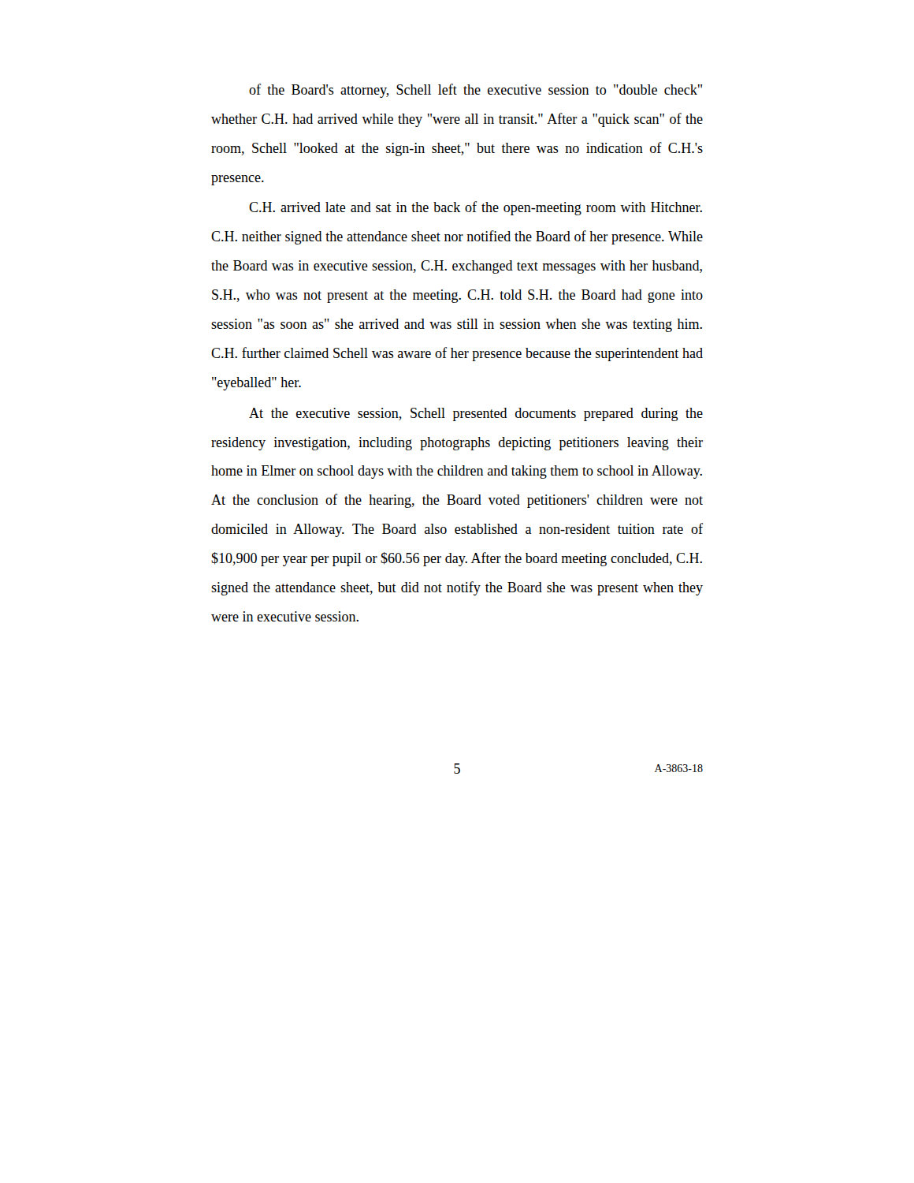of the Board's attorney, Schell left the executive session to "double check" whether C.H. had arrived while they "were all in transit." After a "quick scan" of the room, Schell "looked at the sign-in sheet," but there was no indication of C.H.'s presence.
C.H. arrived late and sat in the back of the open-meeting room with Hitchner. C.H. neither signed the attendance sheet nor notified the Board of her presence. While the Board was in executive session, C.H. exchanged text messages with her husband, S.H., who was not present at the meeting. C.H. told S.H. the Board had gone into session "as soon as" she arrived and was still in session when she was texting him. C.H. further claimed Schell was aware of her presence because the superintendent had "eyeballed" her.
At the executive session, Schell presented documents prepared during the residency investigation, including photographs depicting petitioners leaving their home in Elmer on school days with the children and taking them to school in Alloway. At the conclusion of the hearing, the Board voted petitioners' children were not domiciled in Alloway. The Board also established a non-resident tuition rate of $10,900 per year per pupil or $60.56 per day. After the board meeting concluded, C.H. signed the attendance sheet, but did not notify the Board she was present when they were in executive session.
5 A-3863-18